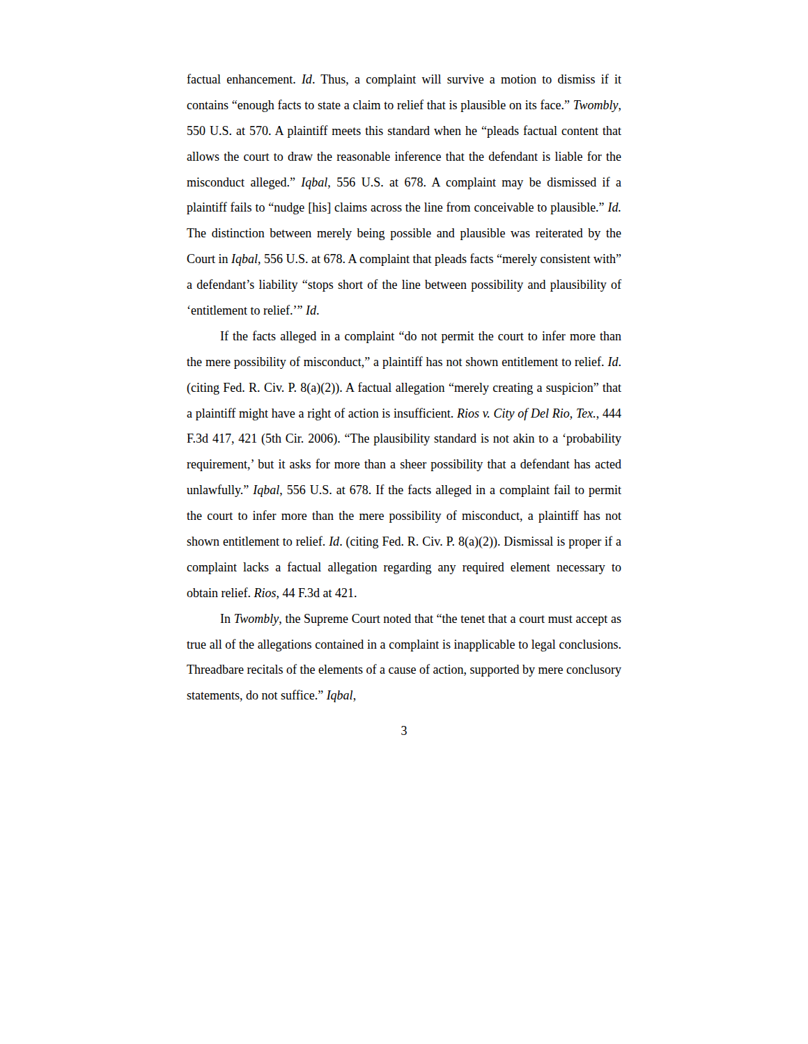factual enhancement. Id. Thus, a complaint will survive a motion to dismiss if it contains “enough facts to state a claim to relief that is plausible on its face.” Twombly, 550 U.S. at 570. A plaintiff meets this standard when he “pleads factual content that allows the court to draw the reasonable inference that the defendant is liable for the misconduct alleged.” Iqbal, 556 U.S. at 678. A complaint may be dismissed if a plaintiff fails to “nudge [his] claims across the line from conceivable to plausible.” Id. The distinction between merely being possible and plausible was reiterated by the Court in Iqbal, 556 U.S. at 678. A complaint that pleads facts “merely consistent with” a defendant’s liability “stops short of the line between possibility and plausibility of ‘entitlement to relief.’” Id.
If the facts alleged in a complaint “do not permit the court to infer more than the mere possibility of misconduct,” a plaintiff has not shown entitlement to relief. Id. (citing Fed. R. Civ. P. 8(a)(2)). A factual allegation “merely creating a suspicion” that a plaintiff might have a right of action is insufficient. Rios v. City of Del Rio, Tex., 444 F.3d 417, 421 (5th Cir. 2006). “The plausibility standard is not akin to a ‘probability requirement,’ but it asks for more than a sheer possibility that a defendant has acted unlawfully.” Iqbal, 556 U.S. at 678. If the facts alleged in a complaint fail to permit the court to infer more than the mere possibility of misconduct, a plaintiff has not shown entitlement to relief. Id. (citing Fed. R. Civ. P. 8(a)(2)). Dismissal is proper if a complaint lacks a factual allegation regarding any required element necessary to obtain relief. Rios, 44 F.3d at 421.
In Twombly, the Supreme Court noted that “the tenet that a court must accept as true all of the allegations contained in a complaint is inapplicable to legal conclusions. Threadbare recitals of the elements of a cause of action, supported by mere conclusory statements, do not suffice.” Iqbal,
3